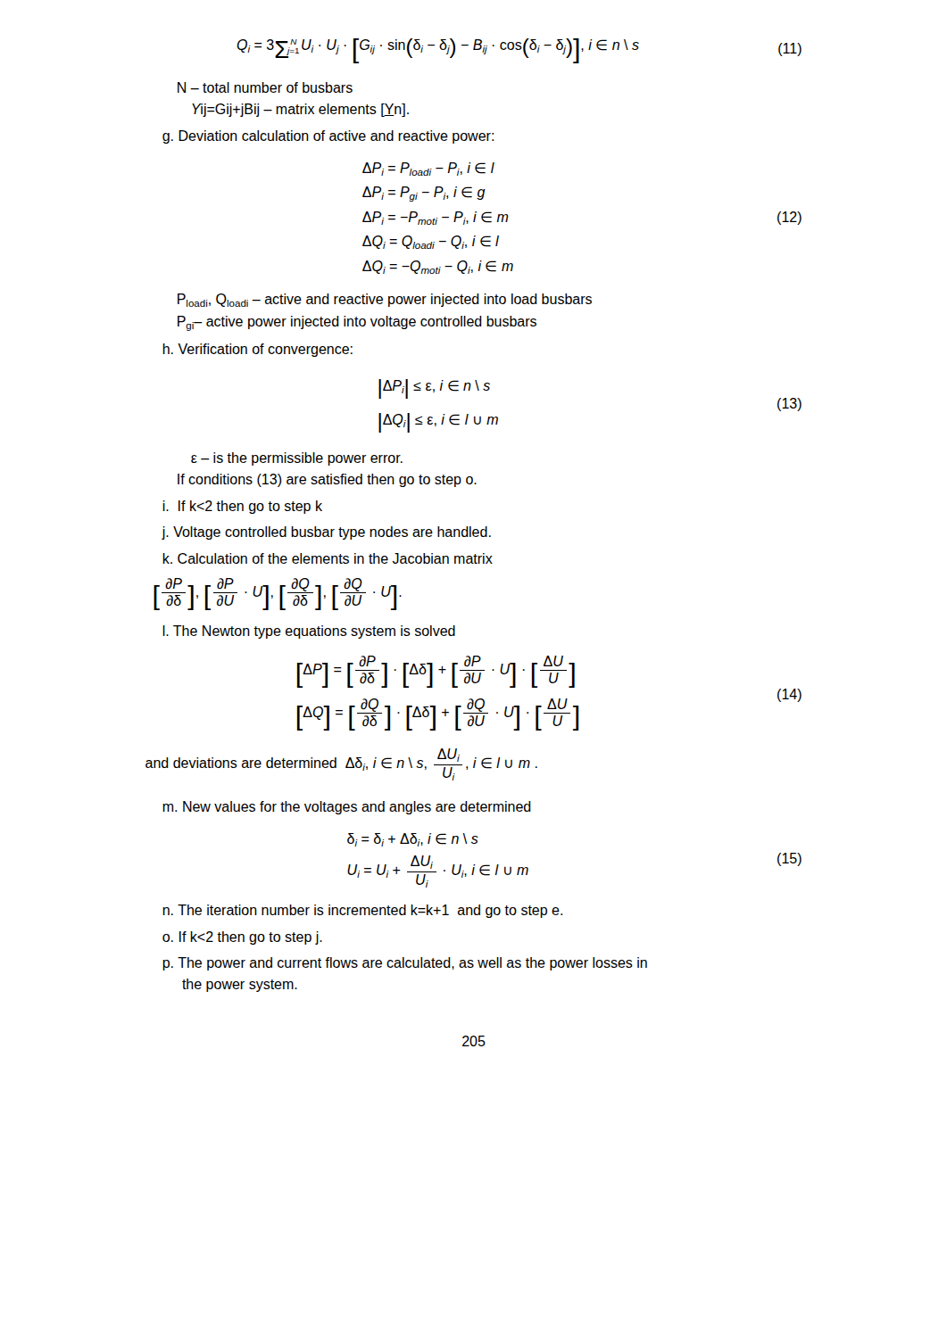Qi = 3ΣNj=1 Ui · Uj · [Gij · sin(δi − δj) − Bij · cos(δi − δj)], i ∈ n \ s
(11)
N – total number of busbars
Yij=Gij+jBij – matrix elements [Yn].
g. Deviation calculation of active and reactive power:
ΔPi = Ploadi − Pi, i ∈ l
ΔPi = Pgi − Pi, i ∈ g
ΔPi = −Pmoti − Pi, i ∈ m
ΔQi = Qloadi − Qi, i ∈ l
ΔQi = −Qmoti − Qi, i ∈ m
(12)
Ploadi, Qloadi – active and reactive power injected into load busbars
Pgi– active power injected into voltage controlled busbars
h. Verification of convergence:
|ΔPi| ≤ ε, i ∈ n \ s
|ΔQi| ≤ ε, i ∈ l ∪ m
(13)
ε – is the permissible power error.
If conditions (13) are satisfied then go to step o.
i. If k<2 then go to step k
j. Voltage controlled busbar type nodes are handled.
k. Calculation of the elements in the Jacobian matrix
[∂P∂δ], [∂P∂U · U], [∂Q∂δ], [∂Q∂U · U].
l. The Newton type equations system is solved
[ΔP] = [∂P∂δ] · [Δδ] + [∂P∂U · U] · [ΔU U]
[ΔQ] = [∂Q∂δ] · [Δδ] + [∂Q∂U · U] · [ΔU U]
(14)
and deviations are determined Δδi, i ∈ n \ s, ΔUi Ui, i ∈ l ∪ m .
m. New values for the voltages and angles are determined
δi = δi + Δδi, i ∈ n \ s
Ui = Ui + ΔUi Ui · Ui, i ∈ l ∪ m
(15)
n. The iteration number is incremented k=k+1 and go to step e.
o. If k<2 then go to step j.
p. The power and current flows are calculated, as well as the power losses in
the power system.
205